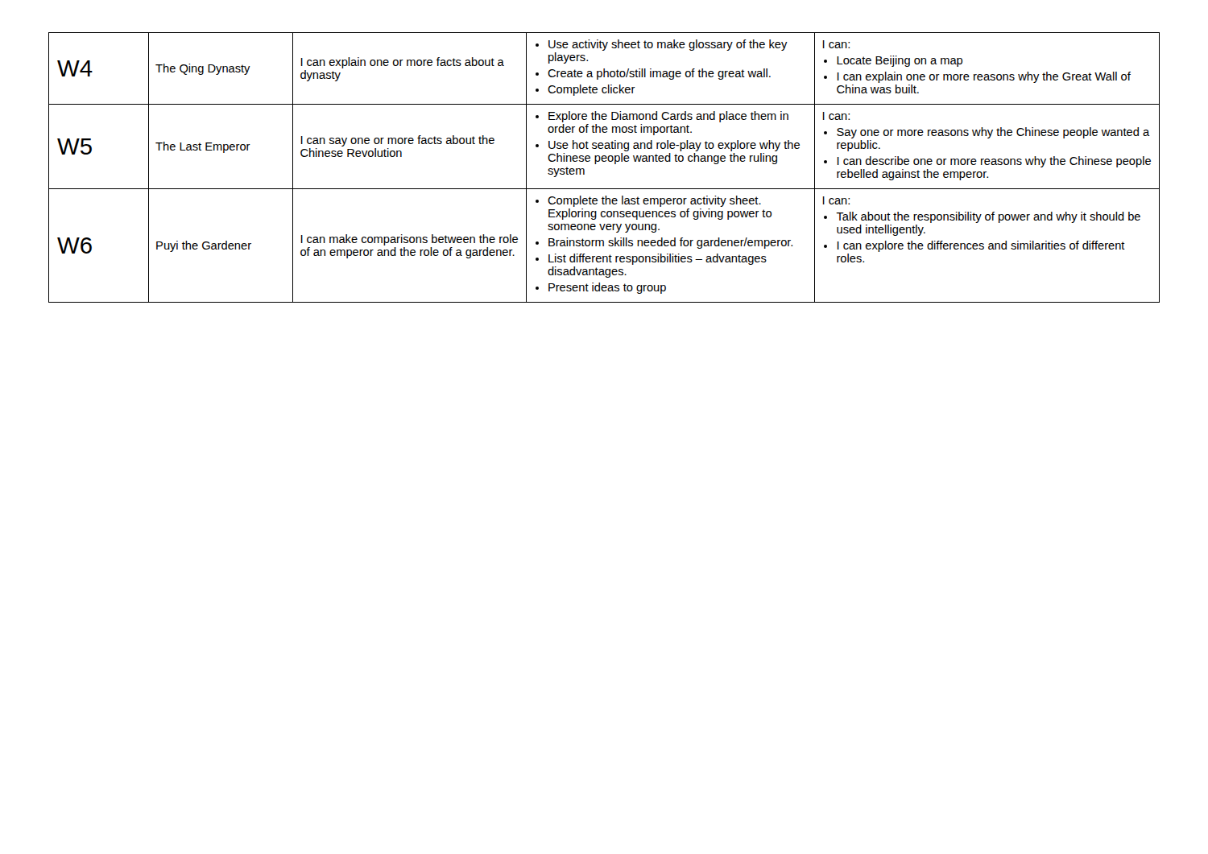| W4 | The Qing Dynasty | I can explain one or more facts about a dynasty | Use activity sheet to make glossary of the key players. Create a photo/still image of the great wall. Complete clicker | I can: Locate Beijing on a map I can explain one or more reasons why the Great Wall of China was built. |
| W5 | The Last Emperor | I can say one or more facts about the Chinese Revolution | Explore the Diamond Cards and place them in order of the most important. Use hot seating and role-play to explore why the Chinese people wanted to change the ruling system | I can: Say one or more reasons why the Chinese people wanted a republic. I can describe one or more reasons why the Chinese people rebelled against the emperor. |
| W6 | Puyi the Gardener | I can make comparisons between the role of an emperor and the role of a gardener. | Complete the last emperor activity sheet. Exploring consequences of giving power to someone very young. Brainstorm skills needed for gardener/emperor. List different responsibilities – advantages disadvantages. Present ideas to group | I can: Talk about the responsibility of power and why it should be used intelligently. I can explore the differences and similarities of different roles. |